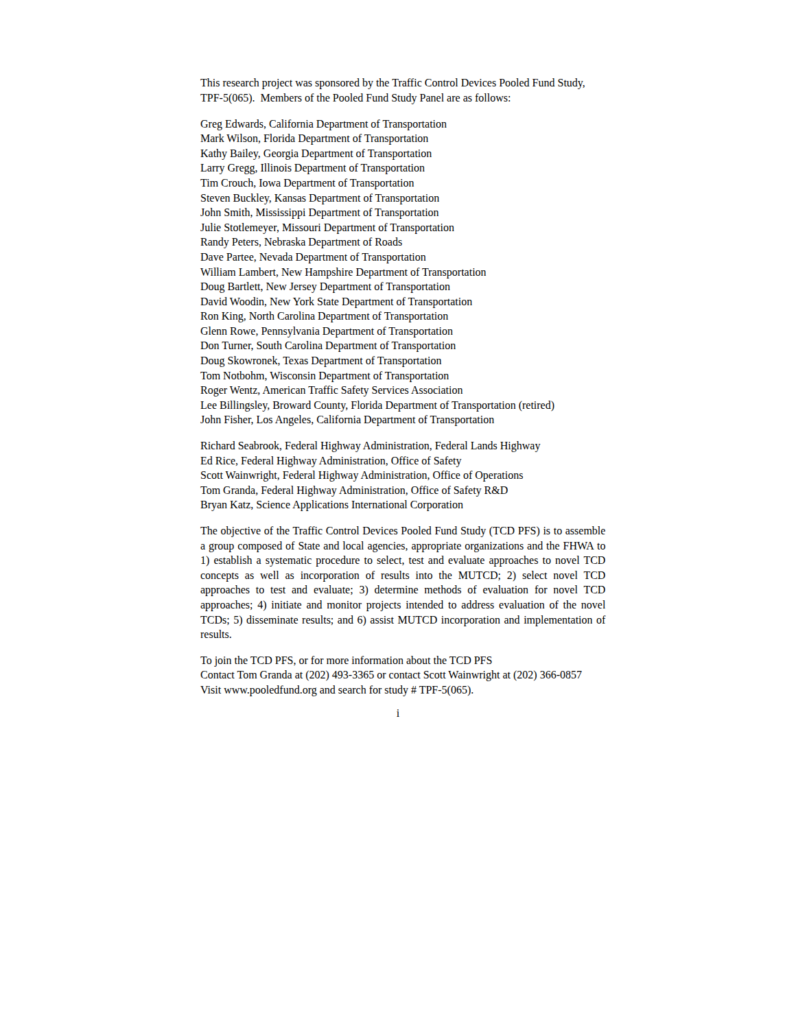This research project was sponsored by the Traffic Control Devices Pooled Fund Study, TPF-5(065). Members of the Pooled Fund Study Panel are as follows:
Greg Edwards, California Department of Transportation
Mark Wilson, Florida Department of Transportation
Kathy Bailey, Georgia Department of Transportation
Larry Gregg, Illinois Department of Transportation
Tim Crouch, Iowa Department of Transportation
Steven Buckley, Kansas Department of Transportation
John Smith, Mississippi Department of Transportation
Julie Stotlemeyer, Missouri Department of Transportation
Randy Peters, Nebraska Department of Roads
Dave Partee, Nevada Department of Transportation
William Lambert, New Hampshire Department of Transportation
Doug Bartlett, New Jersey Department of Transportation
David Woodin, New York State Department of Transportation
Ron King, North Carolina Department of Transportation
Glenn Rowe, Pennsylvania Department of Transportation
Don Turner, South Carolina Department of Transportation
Doug Skowronek, Texas Department of Transportation
Tom Notbohm, Wisconsin Department of Transportation
Roger Wentz, American Traffic Safety Services Association
Lee Billingsley, Broward County, Florida Department of Transportation (retired)
John Fisher, Los Angeles, California Department of Transportation
Richard Seabrook, Federal Highway Administration, Federal Lands Highway
Ed Rice, Federal Highway Administration, Office of Safety
Scott Wainwright, Federal Highway Administration, Office of Operations
Tom Granda, Federal Highway Administration, Office of Safety R&D
Bryan Katz, Science Applications International Corporation
The objective of the Traffic Control Devices Pooled Fund Study (TCD PFS) is to assemble a group composed of State and local agencies, appropriate organizations and the FHWA to 1) establish a systematic procedure to select, test and evaluate approaches to novel TCD concepts as well as incorporation of results into the MUTCD; 2) select novel TCD approaches to test and evaluate; 3) determine methods of evaluation for novel TCD approaches; 4) initiate and monitor projects intended to address evaluation of the novel TCDs; 5) disseminate results; and 6) assist MUTCD incorporation and implementation of results.
To join the TCD PFS, or for more information about the TCD PFS
Contact Tom Granda at (202) 493-3365 or contact Scott Wainwright at (202) 366-0857
Visit www.pooledfund.org and search for study # TPF-5(065).
i